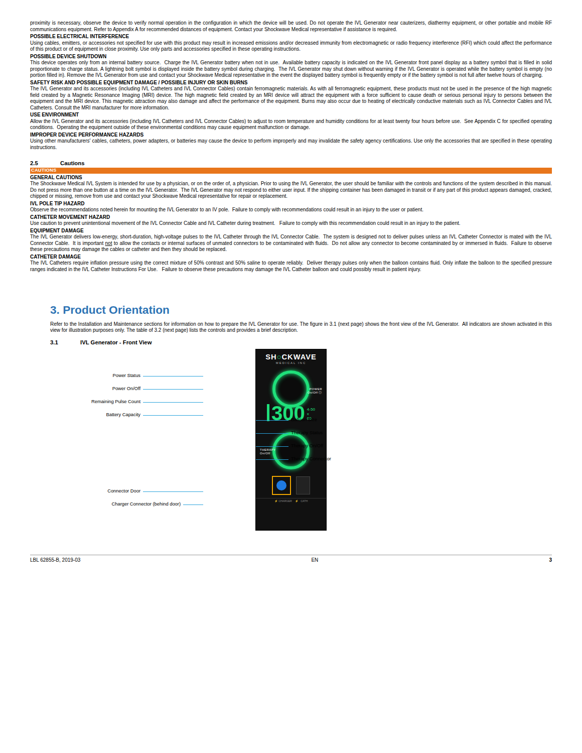proximity is necessary, observe the device to verify normal operation in the configuration in which the device will be used. Do not operate the IVL Generator near cauterizers, diathermy equipment, or other portable and mobile RF communications equipment. Refer to Appendix A for recommended distances of equipment. Contact your Shockwave Medical representative if assistance is required.
POSSIBLE ELECTRICAL INTERFERENCE
Using cables, emitters, or accessories not specified for use with this product may result in increased emissions and/or decreased immunity from electromagnetic or radio frequency interference (RFI) which could affect the performance of this product or of equipment in close proximity. Use only parts and accessories specified in these operating instructions.
POSSIBLE DEVICE SHUTDOWN
This device operates only from an internal battery source. Charge the IVL Generator battery when not in use. Available battery capacity is indicated on the IVL Generator front panel display as a battery symbol that is filled in solid proportionate to charge status. A lightning bolt symbol is displayed inside the battery symbol during charging. The IVL Generator may shut down without warning if the IVL Generator is operated while the battery symbol is empty (no portion filled in). Remove the IVL Generator from use and contact your Shockwave Medical representative in the event the displayed battery symbol is frequently empty or if the battery symbol is not full after twelve hours of charging.
SAFETY RISK AND POSSIBLE EQUIPMENT DAMAGE / POSSIBLE INJURY OR SKIN BURNS
The IVL Generator and its accessories (including IVL Catheters and IVL Connector Cables) contain ferromagnetic materials. As with all ferromagnetic equipment, these products must not be used in the presence of the high magnetic field created by a Magnetic Resonance Imaging (MRI) device. The high magnetic field created by an MRI device will attract the equipment with a force sufficient to cause death or serious personal injury to persons between the equipment and the MRI device. This magnetic attraction may also damage and affect the performance of the equipment. Burns may also occur due to heating of electrically conductive materials such as IVL Connector Cables and IVL Catheters. Consult the MRI manufacturer for more information.
USE ENVIRONMENT
Allow the IVL Generator and its accessories (including IVL Catheters and IVL Connector Cables) to adjust to room temperature and humidity conditions for at least twenty four hours before use. See Appendix C for specified operating conditions. Operating the equipment outside of these environmental conditions may cause equipment malfunction or damage.
IMPROPER DEVICE PERFORMANCE HAZARDS
Using other manufacturers' cables, catheters, power adapters, or batteries may cause the device to perform improperly and may invalidate the safety agency certifications. Use only the accessories that are specified in these operating instructions.
2.5 Cautions
CAUTIONS
GENERAL CAUTIONS
The Shockwave Medical IVL System is intended for use by a physician, or on the order of, a physician. Prior to using the IVL Generator, the user should be familiar with the controls and functions of the system described in this manual. Do not press more than one button at a time on the IVL Generator. The IVL Generator may not respond to either user input. If the shipping container has been damaged in transit or if any part of this product appears damaged, cracked, chipped or missing, remove from use and contact your Shockwave Medical representative for repair or replacement.
IVL POLE TIP HAZARD
Observe the recommendations noted herein for mounting the IVL Generator to an IV pole. Failure to comply with recommendations could result in an injury to the user or patient.
CATHETER MOVEMENT HAZARD
Use caution to prevent unintentional movement of the IVL Connector Cable and IVL Catheter during treatment. Failure to comply with this recommendation could result in an injury to the patient.
EQUIPMENT DAMAGE
The IVL Generator delivers low-energy, short-duration, high-voltage pulses to the IVL Catheter through the IVL Connector Cable. The system is designed not to deliver pulses unless an IVL Catheter Connector is mated with the IVL Connector Cable. It is important not to allow the contacts or internal surfaces of unmated connectors to be contaminated with fluids. Do not allow any connector to become contaminated by or immersed in fluids. Failure to observe these precautions may damage the cables or catheter and then they should be replaced.
CATHETER DAMAGE
The IVL Catheters require inflation pressure using the correct mixture of 50% contrast and 50% saline to operate reliably. Deliver therapy pulses only when the balloon contains fluid. Only inflate the balloon to the specified pressure ranges indicated in the IVL Catheter Instructions For Use. Failure to observe these precautions may damage the IVL Catheter balloon and could possibly result in patient injury.
3. Product Orientation
Refer to the Installation and Maintenance sections for information on how to prepare the IVL Generator for use. The figure in 3.1 (next page) shows the front view of the IVL Generator. All indicators are shown activated in this view for illustration purposes only. The table of 3.2 (next page) lists the controls and provides a brief description.
3.1 IVL Generator - Front View
SH○CKWAVEMEDICAL INC
POWER
On/Off ⓘ
300
4-50
x
60
THERAPY
On/Off
⚡ CHARGER ⚡ CATH
Power Status
Power On/Off
Remaining Pulse Count
Battery Capacity
Connector Door
Charger Connector (behind door)
Balloon Size
Therapy Status
Therapy On/Off
Therapy Connector
LBL 62855-B, 2019-03
EN
3